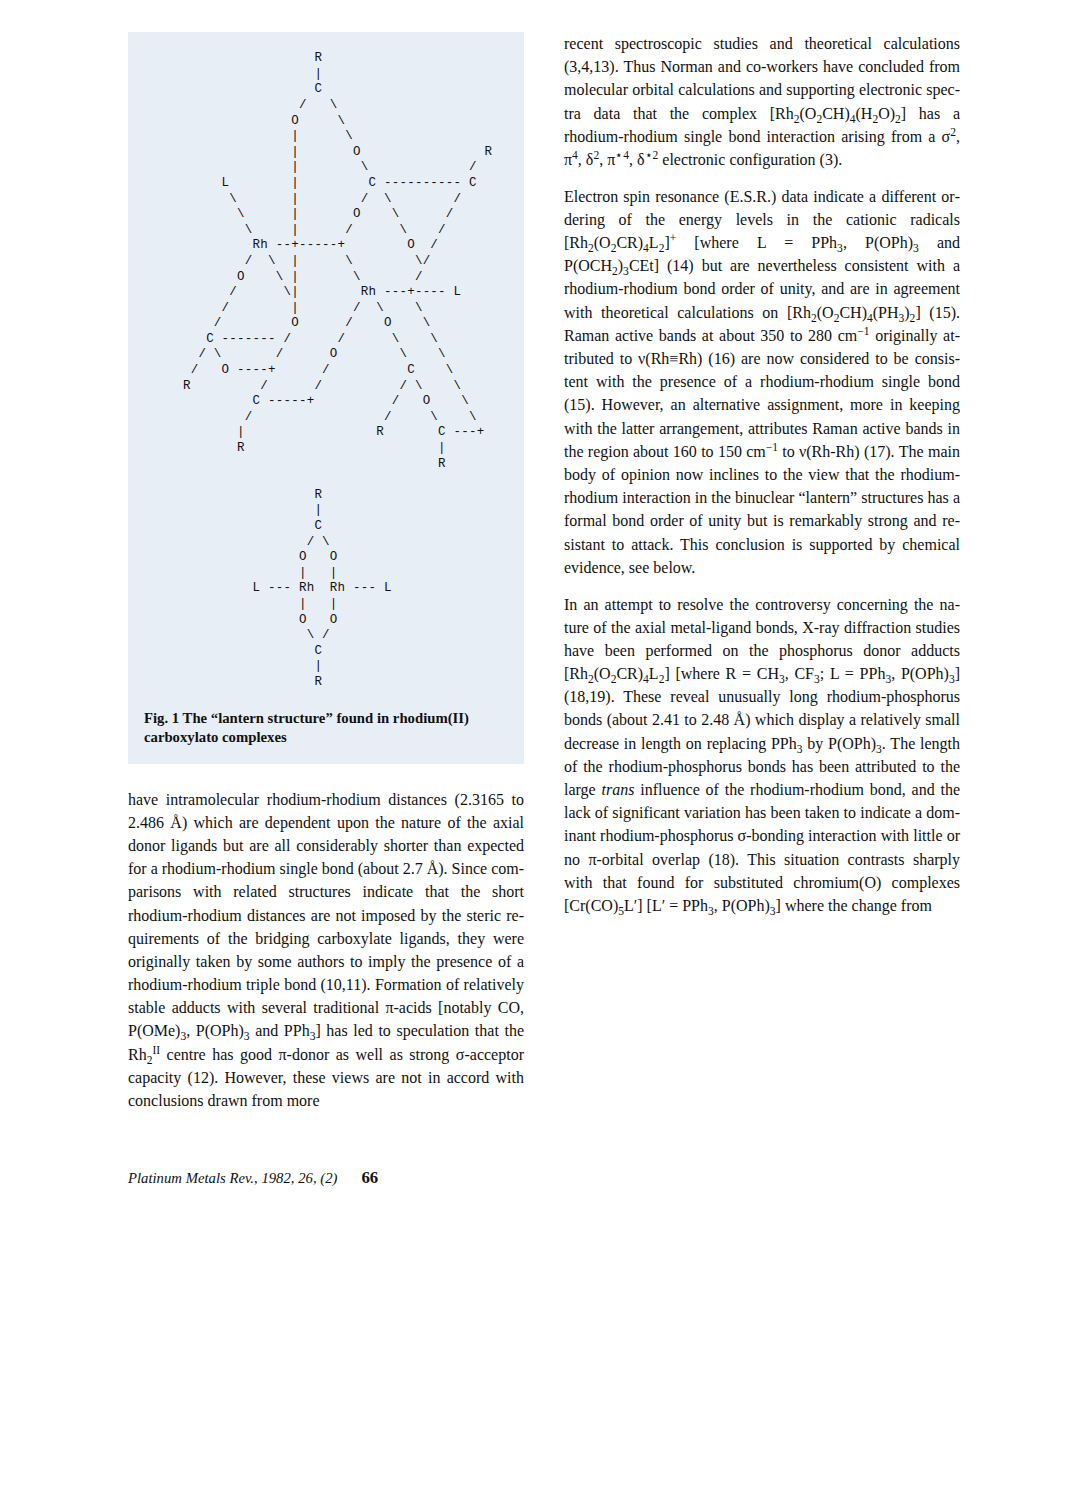R | C / \ O \ | \ | O R | \ / L | C ---------- C \ | / \ / \ | O \ / \ | / \ / Rh --+-----+ O / / \ | \ \/ O \ | \ / / \| Rh ---+---- L / | / \ \ / O / O \ C ------- / / \ \ / \ / O \ \ / O ----+ / C \ R / / / \ \ C -----+ / O \ / / \ \ | R C ---+ R | R R | C / \ O O | | L --- Rh Rh --- L | | O O \ / C | R
Fig. 1 The “lantern structure” found in rhodium(II) carboxylato complexes
have intramolecular rhodium-rhodium distances (2.3165 to 2.486 Å) which are dependent upon the nature of the axial donor ligands but are all considerably shorter than expected for a rhodium-rhodium single bond (about 2.7 Å). Since comparisons with related structures indicate that the short rhodium-rhodium distances are not imposed by the steric requirements of the bridging carboxylate ligands, they were originally taken by some authors to imply the presence of a rhodium-rhodium triple bond (10,11). Formation of relatively stable adducts with several traditional π-acids [notably CO, P(OMe)3, P(OPh)3 and PPh3] has led to speculation that the Rh2II centre has good π-donor as well as strong σ-acceptor capacity (12). However, these views are not in accord with conclusions drawn from more
recent spectroscopic studies and theoretical calculations (3,4,13). Thus Norman and co-workers have concluded from molecular orbital calculations and supporting electronic spectra data that the complex [Rh2(O2CH)4(H2O)2] has a rhodium-rhodium single bond interaction arising from a σ2, π4, δ2, π⋆4, δ⋆2 electronic configuration (3).
Electron spin resonance (E.S.R.) data indicate a different ordering of the energy levels in the cationic radicals [Rh2(O2CR)4L2]+ [where L = PPh3, P(OPh)3 and P(OCH2)3CEt] (14) but are nevertheless consistent with a rhodium-rhodium bond order of unity, and are in agreement with theoretical calculations on [Rh2(O2CH)4(PH3)2] (15). Raman active bands at about 350 to 280 cm−1 originally attributed to ν(Rh≡Rh) (16) are now considered to be consistent with the presence of a rhodium-rhodium single bond (15). However, an alternative assignment, more in keeping with the latter arrangement, attributes Raman active bands in the region about 160 to 150 cm−1 to ν(Rh-Rh) (17). The main body of opinion now inclines to the view that the rhodium-rhodium interaction in the binuclear “lantern” structures has a formal bond order of unity but is remarkably strong and resistant to attack. This conclusion is supported by chemical evidence, see below.
In an attempt to resolve the controversy concerning the nature of the axial metal-ligand bonds, X-ray diffraction studies have been performed on the phosphorus donor adducts [Rh2(O2CR)4L2] [where R = CH3, CF3; L = PPh3, P(OPh)3] (18,19). These reveal unusually long rhodium-phosphorus bonds (about 2.41 to 2.48 Å) which display a relatively small decrease in length on replacing PPh3 by P(OPh)3. The length of the rhodium-phosphorus bonds has been attributed to the large trans influence of the rhodium-rhodium bond, and the lack of significant variation has been taken to indicate a dominant rhodium-phosphorus σ-bonding interaction with little or no π-orbital overlap (18). This situation contrasts sharply with that found for substituted chromium(O) complexes [Cr(CO)5L′] [L′ = PPh3, P(OPh)3] where the change from
Platinum Metals Rev., 1982, 26, (2) 66